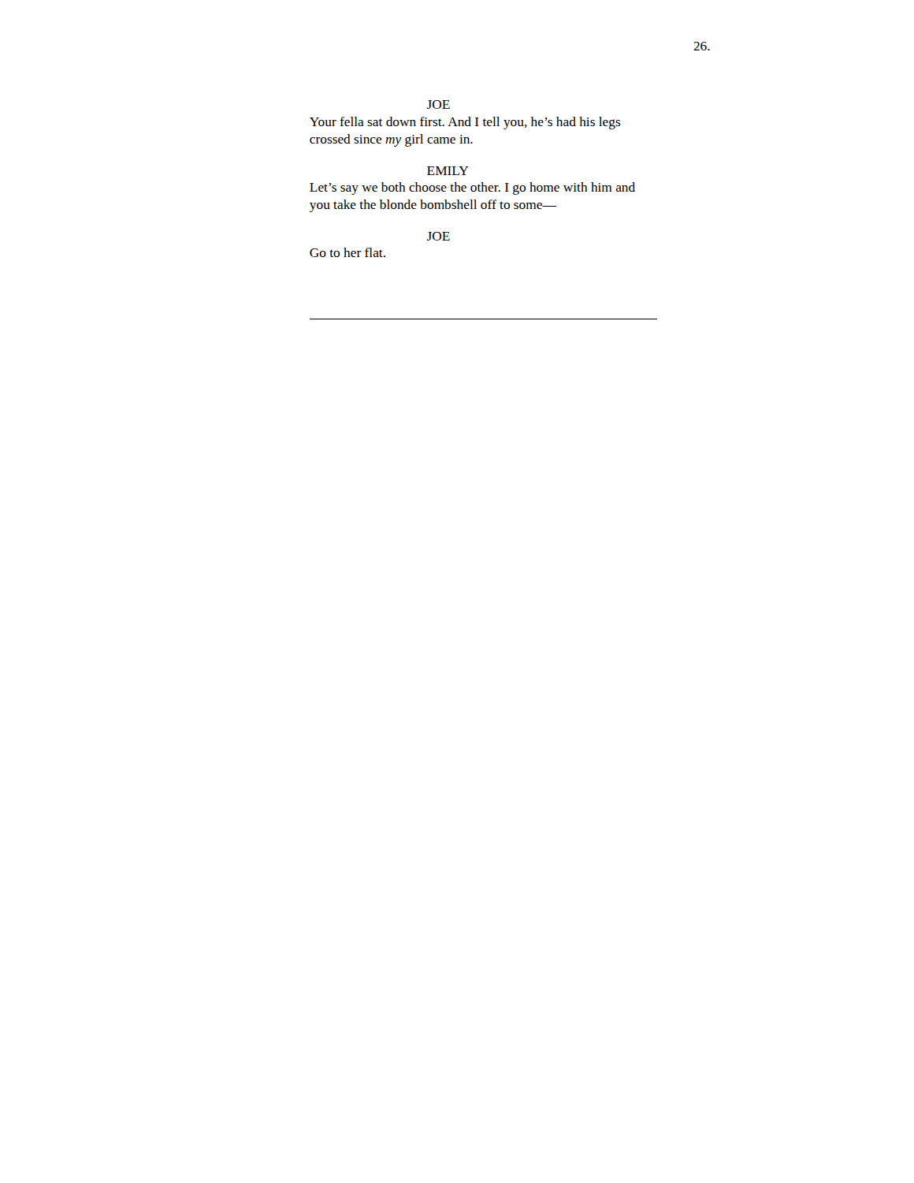26.
Joe
Your fella sat down first. And I tell you, he’s had his legs crossed since my girl came in.
Emily
Let’s say we both choose the other. I go home with him and you take the blonde bombshell off to some—
Joe
Go to her flat.